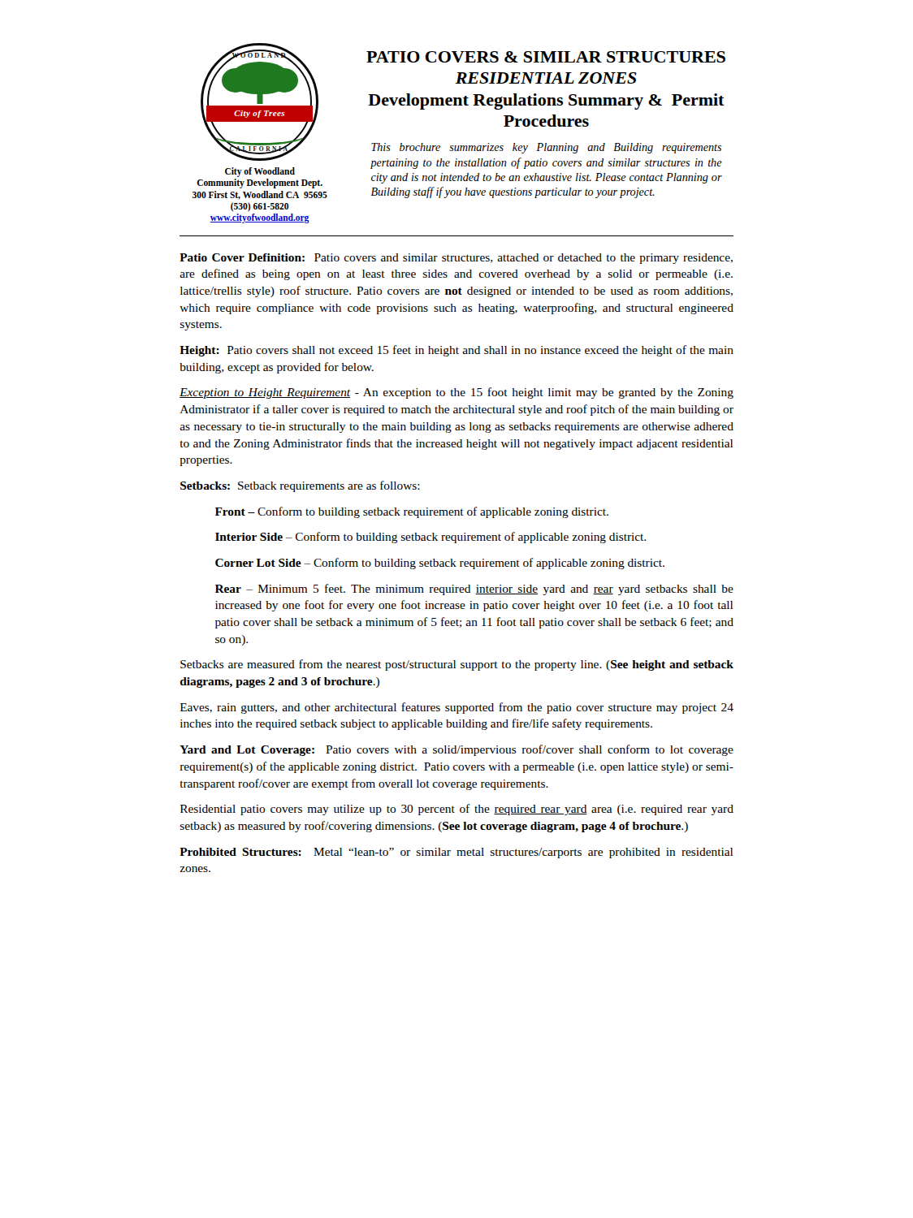WOODLAND
City of Trees
CALIFORNIA
City of Woodland
Community Development Dept.
300 First St, Woodland CA 95695
(530) 661-5820
www.cityofwoodland.org
PATIO COVERS & SIMILAR STRUCTURES
RESIDENTIAL ZONES
Development Regulations Summary & Permit Procedures
This brochure summarizes key Planning and Building requirements pertaining to the installation of patio covers and similar structures in the city and is not intended to be an exhaustive list. Please contact Planning or Building staff if you have questions particular to your project.
Patio Cover Definition: Patio covers and similar structures, attached or detached to the primary residence, are defined as being open on at least three sides and covered overhead by a solid or permeable (i.e. lattice/trellis style) roof structure. Patio covers are not designed or intended to be used as room additions, which require compliance with code provisions such as heating, waterproofing, and structural engineered systems.
Height: Patio covers shall not exceed 15 feet in height and shall in no instance exceed the height of the main building, except as provided for below.
Exception to Height Requirement - An exception to the 15 foot height limit may be granted by the Zoning Administrator if a taller cover is required to match the architectural style and roof pitch of the main building or as necessary to tie-in structurally to the main building as long as setbacks requirements are otherwise adhered to and the Zoning Administrator finds that the increased height will not negatively impact adjacent residential properties.
Setbacks: Setback requirements are as follows:
Front – Conform to building setback requirement of applicable zoning district.
Interior Side – Conform to building setback requirement of applicable zoning district.
Corner Lot Side – Conform to building setback requirement of applicable zoning district.
Rear – Minimum 5 feet. The minimum required interior side yard and rear yard setbacks shall be increased by one foot for every one foot increase in patio cover height over 10 feet (i.e. a 10 foot tall patio cover shall be setback a minimum of 5 feet; an 11 foot tall patio cover shall be setback 6 feet; and so on).
Setbacks are measured from the nearest post/structural support to the property line. (See height and setback diagrams, pages 2 and 3 of brochure.)
Eaves, rain gutters, and other architectural features supported from the patio cover structure may project 24 inches into the required setback subject to applicable building and fire/life safety requirements.
Yard and Lot Coverage: Patio covers with a solid/impervious roof/cover shall conform to lot coverage requirement(s) of the applicable zoning district. Patio covers with a permeable (i.e. open lattice style) or semi-transparent roof/cover are exempt from overall lot coverage requirements.
Residential patio covers may utilize up to 30 percent of the required rear yard area (i.e. required rear yard setback) as measured by roof/covering dimensions. (See lot coverage diagram, page 4 of brochure.)
Prohibited Structures: Metal “lean-to” or similar metal structures/carports are prohibited in residential zones.